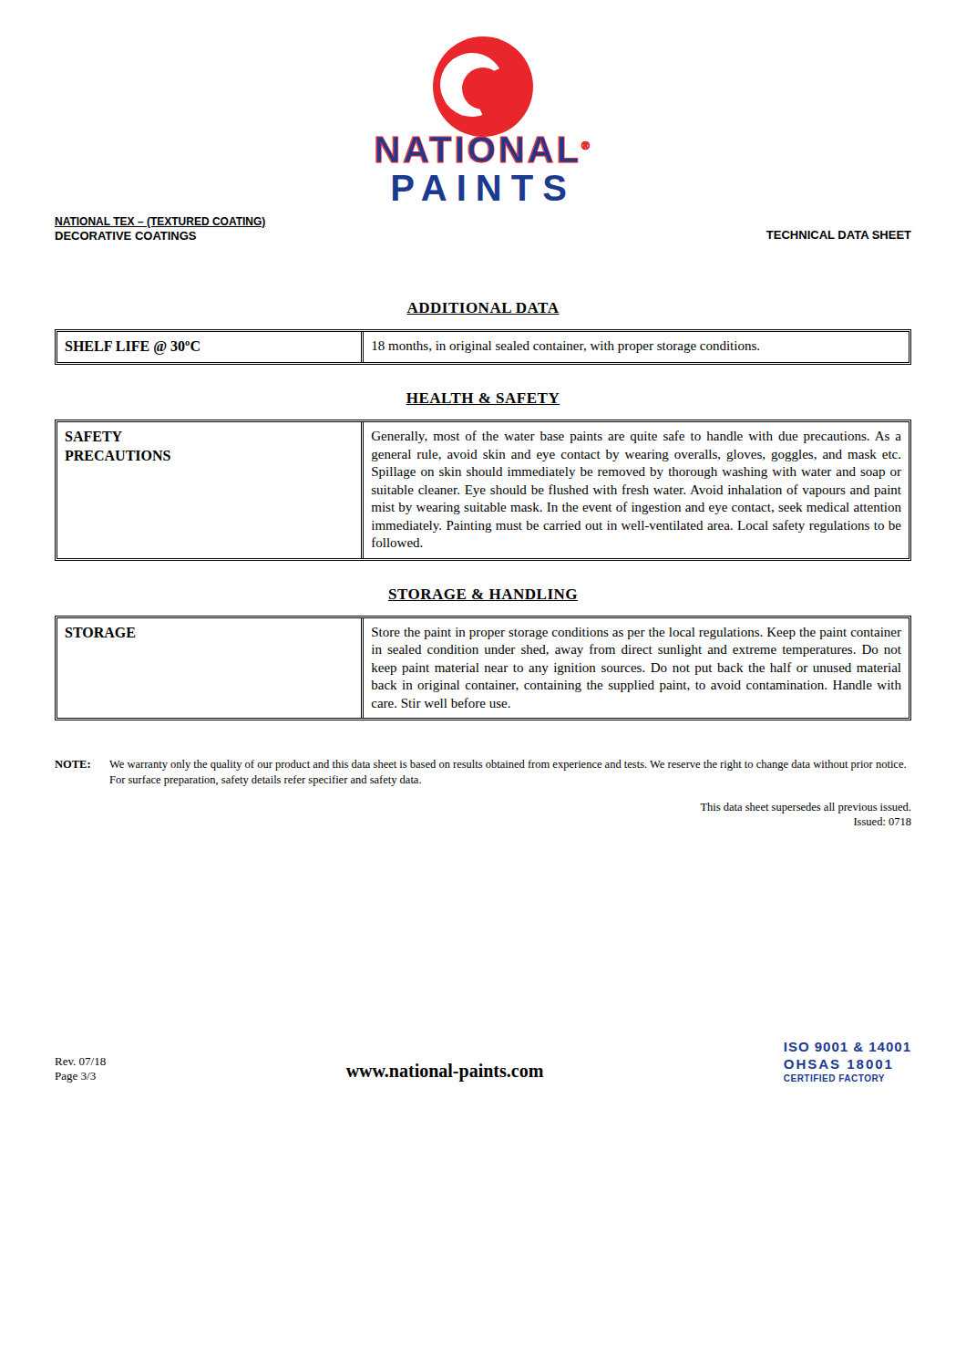NATIONAL®
PAINTS
NATIONAL TEX – (TEXTURED COATING)
DECORATIVE COATINGS
TECHNICAL DATA SHEET
ADDITIONAL DATA
| SHELF LIFE @ 30ºC | 18 months, in original sealed container, with proper storage conditions. |
HEALTH & SAFETY
| SAFETY PRECAUTIONS | Generally, most of the water base paints are quite safe to handle with due precautions. As a general rule, avoid skin and eye contact by wearing overalls, gloves, goggles, and mask etc. Spillage on skin should immediately be removed by thorough washing with water and soap or suitable cleaner. Eye should be flushed with fresh water. Avoid inhalation of vapours and paint mist by wearing suitable mask. In the event of ingestion and eye contact, seek medical attention immediately. Painting must be carried out in well-ventilated area. Local safety regulations to be followed. |
STORAGE & HANDLING
| STORAGE | Store the paint in proper storage conditions as per the local regulations. Keep the paint container in sealed condition under shed, away from direct sunlight and extreme temperatures. Do not keep paint material near to any ignition sources. Do not put back the half or unused material back in original container, containing the supplied paint, to avoid contamination. Handle with care. Stir well before use. |
NOTE:
We warranty only the quality of our product and this data sheet is based on results obtained from experience and tests. We reserve the right to change data without prior notice. For surface preparation, safety details refer specifier and safety data.
This data sheet supersedes all previous issued.
Issued: 0718
Rev. 07/18
Page 3/3
www.national-paints.com
ISO 9001 & 14001
OHSAS 18001
CERTIFIED FACTORY